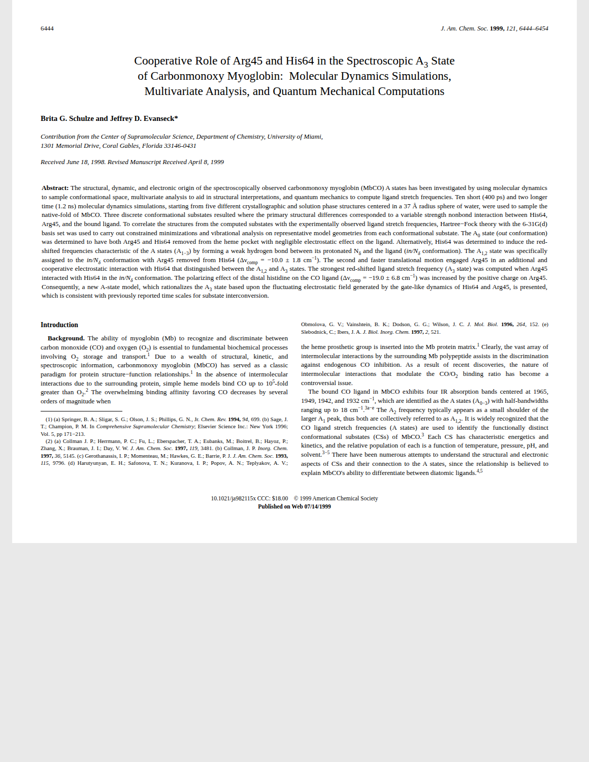6444 J. Am. Chem. Soc. 1999, 121, 6444–6454
Cooperative Role of Arg45 and His64 in the Spectroscopic A3 State
of Carbonmonoxy Myoglobin: Molecular Dynamics Simulations,
Multivariate Analysis, and Quantum Mechanical Computations
Brita G. Schulze and Jeffrey D. Evanseck*
Contribution from the Center of Supramolecular Science, Department of Chemistry, University of Miami,
1301 Memorial Drive, Coral Gables, Florida 33146-0431
Received June 18, 1998. Revised Manuscript Received April 8, 1999
Abstract: The structural, dynamic, and electronic origin of the spectroscopically observed carbonmonoxy myoglobin (MbCO) A states has been investigated by using molecular dynamics to sample conformational space, multivariate analysis to aid in structural interpretations, and quantum mechanics to compute ligand stretch frequencies. Ten short (400 ps) and two longer time (1.2 ns) molecular dynamics simulations, starting from five different crystallographic and solution phase structures centered in a 37 Å radius sphere of water, were used to sample the native-fold of MbCO. Three discrete conformational substates resulted where the primary structural differences corresponded to a variable strength nonbond interaction between His64, Arg45, and the bound ligand. To correlate the structures from the computed substates with the experimentally observed ligand stretch frequencies, Hartree−Fock theory with the 6-31G(d) basis set was used to carry out constrained minimizations and vibrational analysis on representative model geometries from each conformational substate. The A0 state (out conformation) was determined to have both Arg45 and His64 removed from the heme pocket with negligible electrostatic effect on the ligand. Alternatively, His64 was determined to induce the red-shifted frequencies characteristic of the A states (A1−3) by forming a weak hydrogen bond between its protonated Nδ and the ligand (in/Nδ conformation). The A1,2 state was specifically assigned to the in/Nδ conformation with Arg45 removed from His64 (Δνcomp = −10.0 ± 1.8 cm−1). The second and faster translational motion engaged Arg45 in an additional and cooperative electrostatic interaction with His64 that distinguished between the A1,2 and A3 states. The strongest red-shifted ligand stretch frequency (A3 state) was computed when Arg45 interacted with His64 in the in/Nδ conformation. The polarizing effect of the distal histidine on the CO ligand (Δνcomp = −19.0 ± 6.8 cm−1) was increased by the positive charge on Arg45. Consequently, a new A-state model, which rationalizes the A3 state based upon the fluctuating electrostatic field generated by the gate-like dynamics of His64 and Arg45, is presented, which is consistent with previously reported time scales for substate interconversion.
Introduction
Background. The ability of myoglobin (Mb) to recognize and discriminate between carbon monoxide (CO) and oxygen (O2) is essential to fundamental biochemical processes involving O2 storage and transport.1 Due to a wealth of structural, kinetic, and spectroscopic information, carbonmonoxy myoglobin (MbCO) has served as a classic paradigm for protein structure−function relationships.1 In the absence of intermolecular interactions due to the surrounding protein, simple heme models bind CO up to 105-fold greater than O2.2 The overwhelming binding affinity favoring CO decreases by several orders of magnitude when
(1) (a) Springer, B. A.; Sligar, S. G.; Olson, J. S.; Phillips, G. N., Jr. Chem. Rev. 1994, 94, 699. (b) Sage, J. T.; Champion, P. M. In Comprehensive Supramolecular Chemistry; Elsevier Science Inc.: New York 1996; Vol. 5, pp 171−213.
(2) (a) Collman J. P.; Herrmann, P. C.; Fu, L.; Eberspacher, T. A.; Eubanks, M.; Boitrel, B.; Hayoz, P.; Zhang, X.; Brauman, J. I.; Day, V. W. J. Am. Chem. Soc. 1997, 119, 3481. (b) Collman, J. P. Inorg. Chem. 1997, 36, 5145. (c) Gerothanassis, I. P.; Momenteau, M.; Hawkes, G. E.; Barrie, P. J. J. Am. Chem. Soc. 1993, 115, 9796. (d) Harutyunyan, E. H.; Safonova, T. N.; Kuranova, I. P.; Popov, A. N.; Teplyakov, A. V.; Obmolova, G. V.; Vainshtein, B. K.; Dodson, G. G.; Wilson, J. C. J. Mol. Biol. 1996, 264, 152. (e) Slebodnick, C.; Ibers, J. A. J. Biol. Inorg. Chem. 1997, 2, 521.
the heme prosthetic group is inserted into the Mb protein matrix.1 Clearly, the vast array of intermolecular interactions by the surrounding Mb polypeptide assists in the discrimination against endogenous CO inhibition. As a result of recent discoveries, the nature of intermolecular interactions that modulate the CO/O2 binding ratio has become a controversial issue.
The bound CO ligand in MbCO exhibits four IR absorption bands centered at 1965, 1949, 1942, and 1932 cm−1, which are identified as the A states (A0−3) with half-bandwidths ranging up to 18 cm−1.3a−e The A2 frequency typically appears as a small shoulder of the larger A1 peak, thus both are collectively referred to as A1,2. It is widely recognized that the CO ligand stretch frequencies (A states) are used to identify the functionally distinct conformational substates (CSs) of MbCO.3 Each CS has characteristic energetics and kinetics, and the relative population of each is a function of temperature, pressure, pH, and solvent.3−5 There have been numerous attempts to understand the structural and electronic aspects of CSs and their connection to the A states, since the relationship is believed to explain MbCO's ability to differentiate between diatomic ligands.4,5
10.1021/ja982115x CCC: $18.00 © 1999 American Chemical Society
Published on Web 07/14/1999